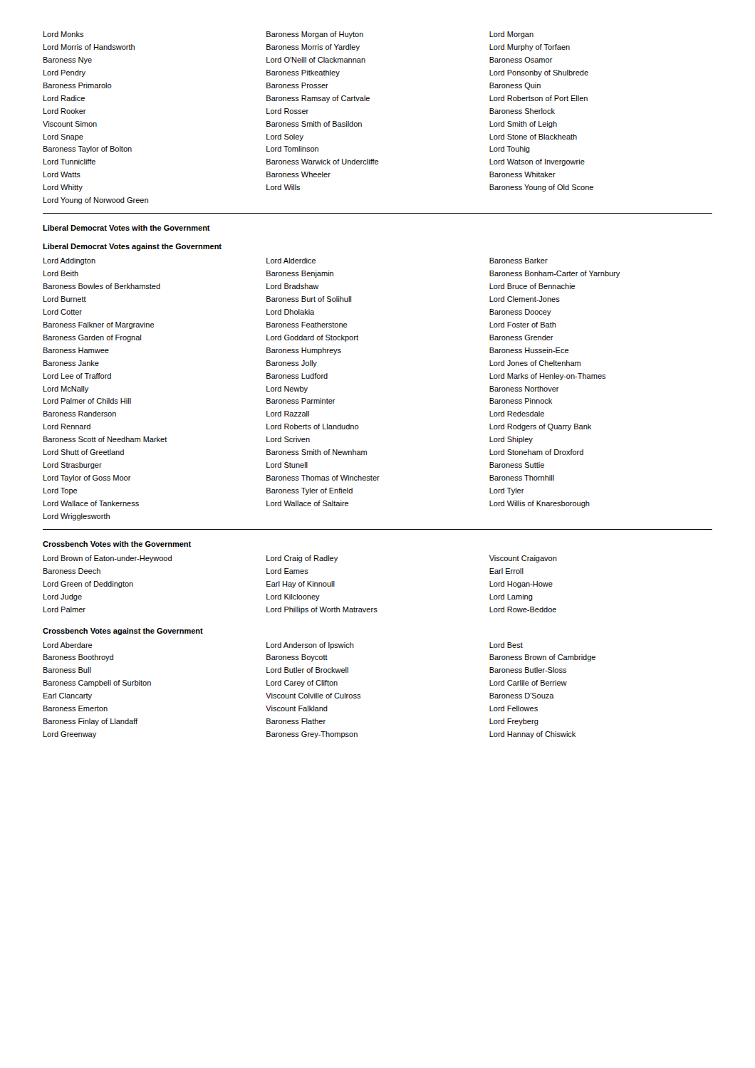| Lord Monks | Baroness Morgan of Huyton | Lord Morgan |
| Lord Morris of Handsworth | Baroness Morris of Yardley | Lord Murphy of Torfaen |
| Baroness Nye | Lord O'Neill of Clackmannan | Baroness Osamor |
| Lord Pendry | Baroness Pitkeathley | Lord Ponsonby of Shulbrede |
| Baroness Primarolo | Baroness Prosser | Baroness Quin |
| Lord Radice | Baroness Ramsay of Cartvale | Lord Robertson of Port Ellen |
| Lord Rooker | Lord Rosser | Baroness Sherlock |
| Viscount Simon | Baroness Smith of Basildon | Lord Smith of Leigh |
| Lord Snape | Lord Soley | Lord Stone of Blackheath |
| Baroness Taylor of Bolton | Lord Tomlinson | Lord Touhig |
| Lord Tunnicliffe | Baroness Warwick of Undercliffe | Lord Watson of Invergowrie |
| Lord Watts | Baroness Wheeler | Baroness Whitaker |
| Lord Whitty | Lord Wills | Baroness Young of Old Scone |
| Lord Young of Norwood Green | | |
Liberal Democrat Votes with the Government
Liberal Democrat Votes against the Government
| Lord Addington | Lord Alderdice | Baroness Barker |
| Lord Beith | Baroness Benjamin | Baroness Bonham-Carter of Yarnbury |
| Baroness Bowles of Berkhamsted | Lord Bradshaw | Lord Bruce of Bennachie |
| Lord Burnett | Baroness Burt of Solihull | Lord Clement-Jones |
| Lord Cotter | Lord Dholakia | Baroness Doocey |
| Baroness Falkner of Margravine | Baroness Featherstone | Lord Foster of Bath |
| Baroness Garden of Frognal | Lord Goddard of Stockport | Baroness Grender |
| Baroness Hamwee | Baroness Humphreys | Baroness Hussein-Ece |
| Baroness Janke | Baroness Jolly | Lord Jones of Cheltenham |
| Lord Lee of Trafford | Baroness Ludford | Lord Marks of Henley-on-Thames |
| Lord McNally | Lord Newby | Baroness Northover |
| Lord Palmer of Childs Hill | Baroness Parminter | Baroness Pinnock |
| Baroness Randerson | Lord Razzall | Lord Redesdale |
| Lord Rennard | Lord Roberts of Llandudno | Lord Rodgers of Quarry Bank |
| Baroness Scott of Needham Market | Lord Scriven | Lord Shipley |
| Lord Shutt of Greetland | Baroness Smith of Newnham | Lord Stoneham of Droxford |
| Lord Strasburger | Lord Stunell | Baroness Suttie |
| Lord Taylor of Goss Moor | Baroness Thomas of Winchester | Baroness Thornhill |
| Lord Tope | Baroness Tyler of Enfield | Lord Tyler |
| Lord Wallace of Tankerness | Lord Wallace of Saltaire | Lord Willis of Knaresborough |
| Lord Wrigglesworth | | |
Crossbench Votes with the Government
| Lord Brown of Eaton-under-Heywood | Lord Craig of Radley | Viscount Craigavon |
| Baroness Deech | Lord Eames | Earl Erroll |
| Lord Green of Deddington | Earl Hay of Kinnoull | Lord Hogan-Howe |
| Lord Judge | Lord Kilclooney | Lord Laming |
| Lord Palmer | Lord Phillips of Worth Matravers | Lord Rowe-Beddoe |
Crossbench Votes against the Government
| Lord Aberdare | Lord Anderson of Ipswich | Lord Best |
| Baroness Boothroyd | Baroness Boycott | Baroness Brown of Cambridge |
| Baroness Bull | Lord Butler of Brockwell | Baroness Butler-Sloss |
| Baroness Campbell of Surbiton | Lord Carey of Clifton | Lord Carlile of Berriew |
| Earl Clancarty | Viscount Colville of Culross | Baroness D'Souza |
| Baroness Emerton | Viscount Falkland | Lord Fellowes |
| Baroness Finlay of Llandaff | Baroness Flather | Lord Freyberg |
| Lord Greenway | Baroness Grey-Thompson | Lord Hannay of Chiswick |